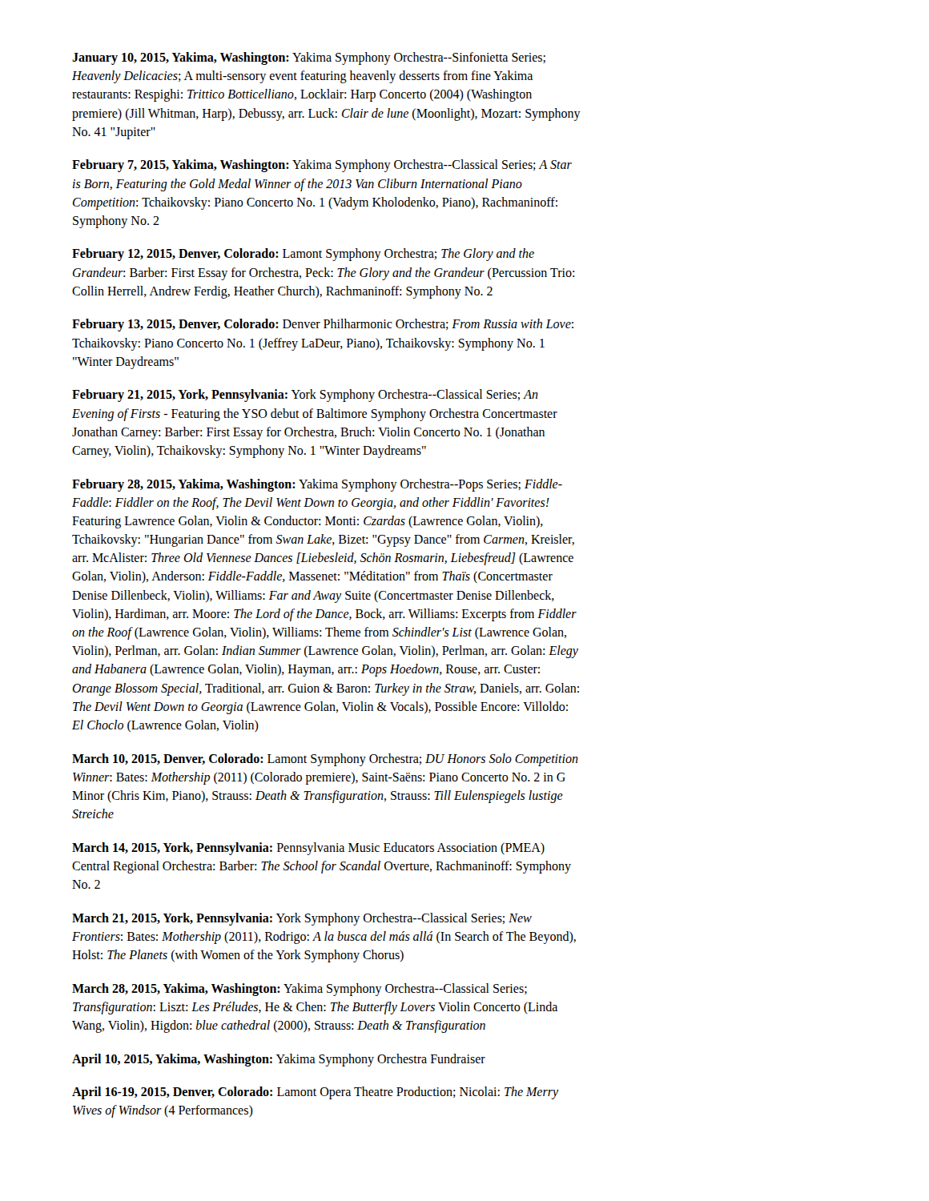January 10, 2015, Yakima, Washington: Yakima Symphony Orchestra--Sinfonietta Series; Heavenly Delicacies; A multi-sensory event featuring heavenly desserts from fine Yakima restaurants: Respighi: Trittico Botticelliano, Locklair: Harp Concerto (2004) (Washington premiere) (Jill Whitman, Harp), Debussy, arr. Luck: Clair de lune (Moonlight), Mozart: Symphony No. 41 "Jupiter"
February 7, 2015, Yakima, Washington: Yakima Symphony Orchestra--Classical Series; A Star is Born, Featuring the Gold Medal Winner of the 2013 Van Cliburn International Piano Competition: Tchaikovsky: Piano Concerto No. 1 (Vadym Kholodenko, Piano), Rachmaninoff: Symphony No. 2
February 12, 2015, Denver, Colorado: Lamont Symphony Orchestra; The Glory and the Grandeur: Barber: First Essay for Orchestra, Peck: The Glory and the Grandeur (Percussion Trio: Collin Herrell, Andrew Ferdig, Heather Church), Rachmaninoff: Symphony No. 2
February 13, 2015, Denver, Colorado: Denver Philharmonic Orchestra; From Russia with Love: Tchaikovsky: Piano Concerto No. 1 (Jeffrey LaDeur, Piano), Tchaikovsky: Symphony No. 1 "Winter Daydreams"
February 21, 2015, York, Pennsylvania: York Symphony Orchestra--Classical Series; An Evening of Firsts - Featuring the YSO debut of Baltimore Symphony Orchestra Concertmaster Jonathan Carney: Barber: First Essay for Orchestra, Bruch: Violin Concerto No. 1 (Jonathan Carney, Violin), Tchaikovsky: Symphony No. 1 "Winter Daydreams"
February 28, 2015, Yakima, Washington: Yakima Symphony Orchestra--Pops Series; Fiddle-Faddle: Fiddler on the Roof, The Devil Went Down to Georgia, and other Fiddlin' Favorites! Featuring Lawrence Golan, Violin & Conductor: Monti: Czardas (Lawrence Golan, Violin), Tchaikovsky: "Hungarian Dance" from Swan Lake, Bizet: "Gypsy Dance" from Carmen, Kreisler, arr. McAlister: Three Old Viennese Dances [Liebesleid, Schön Rosmarin, Liebesfreud] (Lawrence Golan, Violin), Anderson: Fiddle-Faddle, Massenet: "Méditation" from Thaïs (Concertmaster Denise Dillenbeck, Violin), Williams: Far and Away Suite (Concertmaster Denise Dillenbeck, Violin), Hardiman, arr. Moore: The Lord of the Dance, Bock, arr. Williams: Excerpts from Fiddler on the Roof (Lawrence Golan, Violin), Williams: Theme from Schindler's List (Lawrence Golan, Violin), Perlman, arr. Golan: Indian Summer (Lawrence Golan, Violin), Perlman, arr. Golan: Elegy and Habanera (Lawrence Golan, Violin), Hayman, arr.: Pops Hoedown, Rouse, arr. Custer: Orange Blossom Special, Traditional, arr. Guion & Baron: Turkey in the Straw, Daniels, arr. Golan: The Devil Went Down to Georgia (Lawrence Golan, Violin & Vocals), Possible Encore: Villoldo: El Choclo (Lawrence Golan, Violin)
March 10, 2015, Denver, Colorado: Lamont Symphony Orchestra; DU Honors Solo Competition Winner: Bates: Mothership (2011) (Colorado premiere), Saint-Saëns: Piano Concerto No. 2 in G Minor (Chris Kim, Piano), Strauss: Death & Transfiguration, Strauss: Till Eulenspiegels lustige Streiche
March 14, 2015, York, Pennsylvania: Pennsylvania Music Educators Association (PMEA) Central Regional Orchestra: Barber: The School for Scandal Overture, Rachmaninoff: Symphony No. 2
March 21, 2015, York, Pennsylvania: York Symphony Orchestra--Classical Series; New Frontiers: Bates: Mothership (2011), Rodrigo: A la busca del más allá (In Search of The Beyond), Holst: The Planets (with Women of the York Symphony Chorus)
March 28, 2015, Yakima, Washington: Yakima Symphony Orchestra--Classical Series; Transfiguration: Liszt: Les Préludes, He & Chen: The Butterfly Lovers Violin Concerto (Linda Wang, Violin), Higdon: blue cathedral (2000), Strauss: Death & Transfiguration
April 10, 2015, Yakima, Washington: Yakima Symphony Orchestra Fundraiser
April 16-19, 2015, Denver, Colorado: Lamont Opera Theatre Production; Nicolai: The Merry Wives of Windsor (4 Performances)